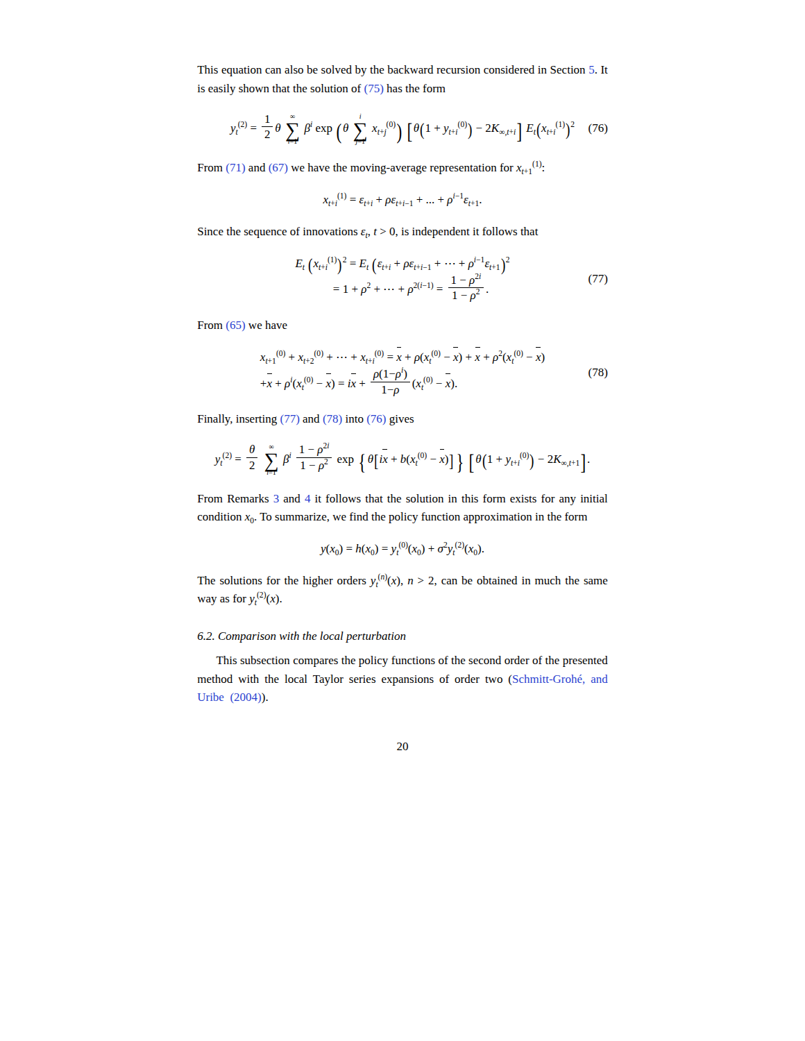This equation can also be solved by the backward recursion considered in Section 5. It is easily shown that the solution of (75) has the form
yt(2) = 12 θ ∞∑i=1 βi exp (θ i∑j=1 xt+j(0)) [θ(1 + yt+i(0)) − 2K∞,t+i] Et(xt+i(1))2
(76)
From (71) and (67) we have the moving-average representation for xt+1(1):
xt+i(1) = εt+i + ρεt+i−1 + ... + ρi−1εt+1.
Since the sequence of innovations εt, t > 0, is independent it follows that
Et (xt+i(1))2 = Et (εt+i + ρεt+i−1 + ⋯ + ρi−1εt+1)2 = 1 + ρ2 + ⋯ + ρ2(i−1) = 1 − ρ2i 1 − ρ2.
(77)
From (65) we have
xt+1(0) + xt+2(0) + ⋯ + xt+i(0) = x + ρ(xt(0) − x) + x + ρ2(xt(0) − x) + x + ρi(xt(0) − x) = i x + ρ(1−ρi) 1−ρ(xt(0) − x).
(78)
Finally, inserting (77) and (78) into (76) gives
yt(2) = θ 2 ∞∑i=1 βi 1 − ρ2i 1 − ρ2 exp {θ[i x + b(xt(0) − x)]} [θ(1 + yt+i(0)) − 2K∞,t+1].
From Remarks 3 and 4 it follows that the solution in this form exists for any initial condition x0. To summarize, we find the policy function approximation in the form
y(x0) = h(x0) = yt(0)(x0) + σ2yt(2)(x0).
The solutions for the higher orders yt(n)(x), n > 2, can be obtained in much the same way as for yt(2)(x).
6.2. Comparison with the local perturbation
This subsection compares the policy functions of the second order of the presented method with the local Taylor series expansions of order two (Schmitt-Grohé, and Uribe (2004)).
20